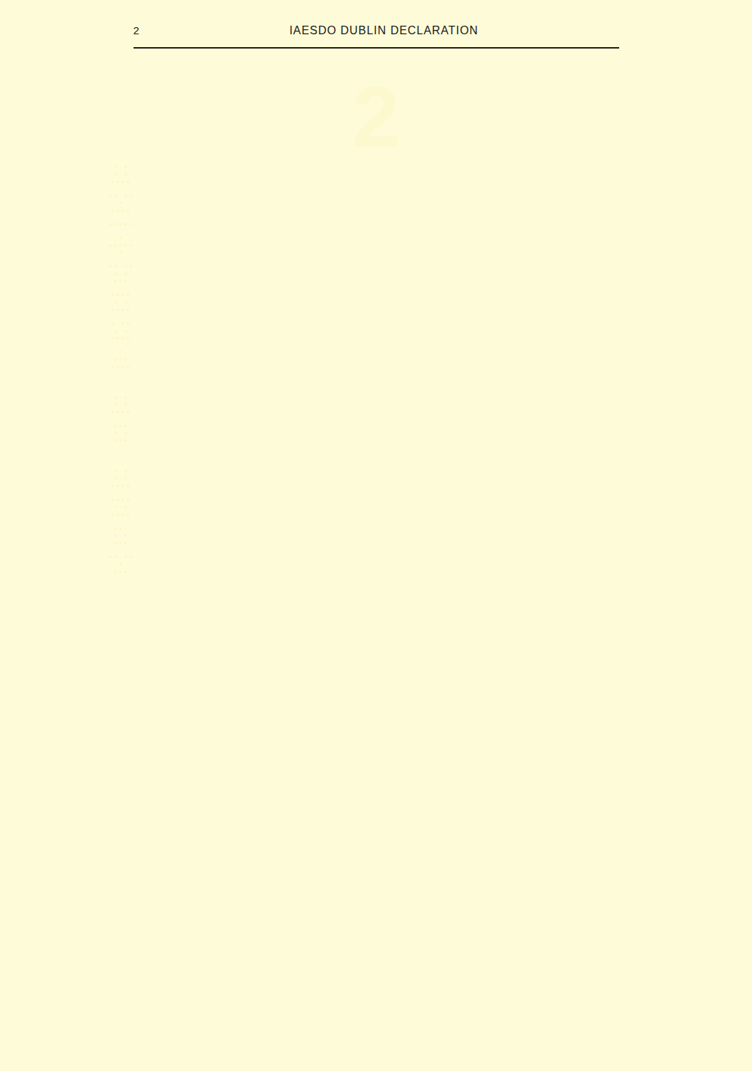2 IAESDO Dublin Declaration
2
▪ ▪ ▪ ▪ ▪▪▪▪ ▪▪ ▪▪ ▪ ▪▪▪▪ ▪▪▪▪▪ ▪ ▪▪▪▪▪ ▪ ▪▪ ▪▪ ▪ ▪ ▪▪▪ ▪▪▪▪ ▪ ▪ ▪▪▪▪ ▪ ▪▪ ▪ ▪ ▪▪▪▪ ▪ ▪▪▪ ▪▪▪▪ ▪ ▪ ▪ ▪ ▪▪▪▪ ▪▪▪ ▪ ▪ ▪▪▪ ▪ ▪ ▪ ▪ ▪▪▪▪ ▪▪▪▪ ▪ ▪ ▪▪▪▪ ▪▪▪ ▪ ▪ ▪▪▪ ▪▪ ▪▪ ▪ ▪▪▪